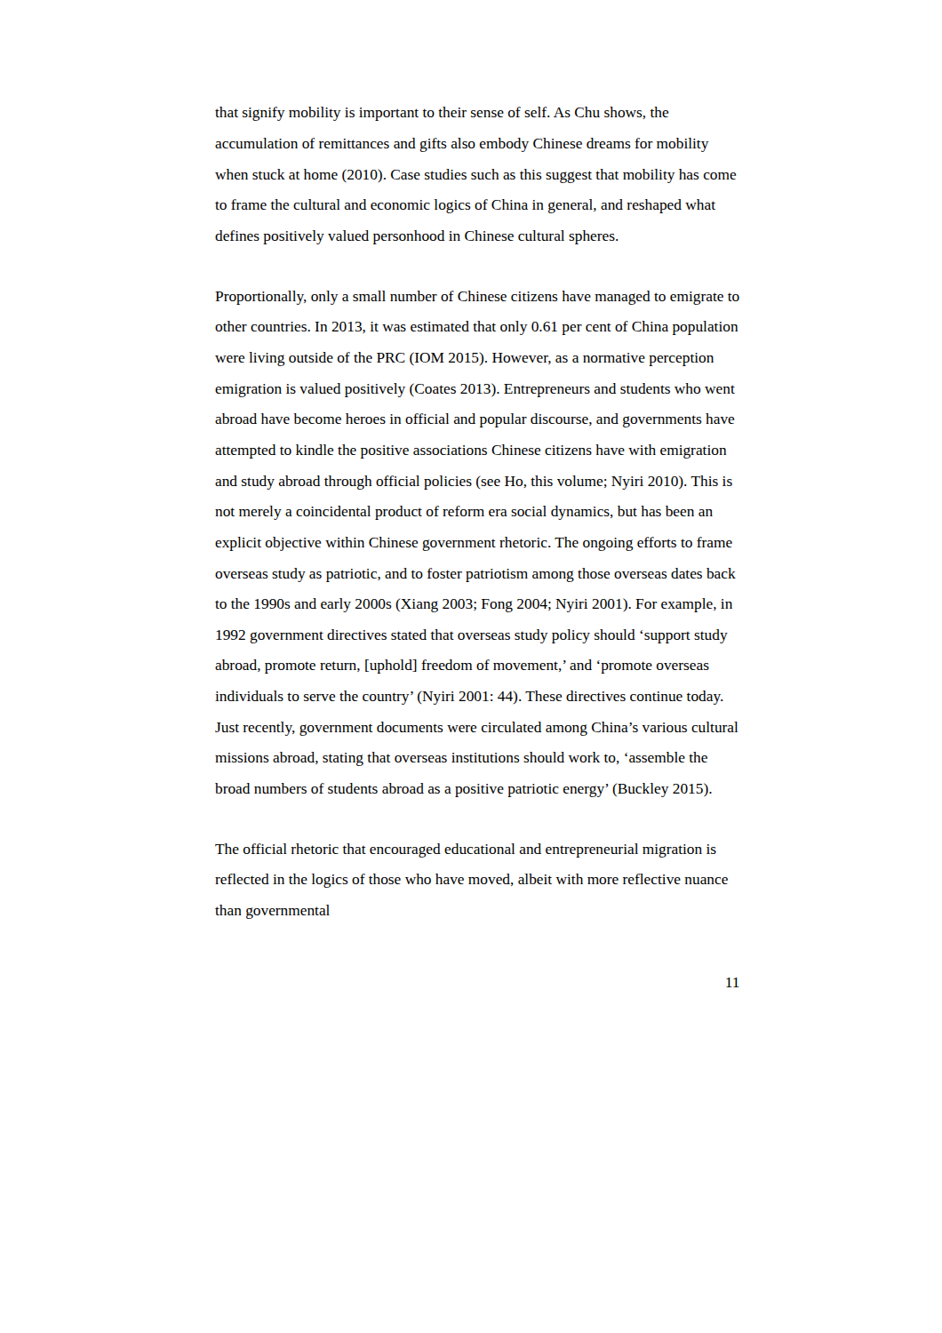that signify mobility is important to their sense of self. As Chu shows, the accumulation of remittances and gifts also embody Chinese dreams for mobility when stuck at home (2010). Case studies such as this suggest that mobility has come to frame the cultural and economic logics of China in general, and reshaped what defines positively valued personhood in Chinese cultural spheres.
Proportionally, only a small number of Chinese citizens have managed to emigrate to other countries. In 2013, it was estimated that only 0.61 per cent of China population were living outside of the PRC (IOM 2015). However, as a normative perception emigration is valued positively (Coates 2013). Entrepreneurs and students who went abroad have become heroes in official and popular discourse, and governments have attempted to kindle the positive associations Chinese citizens have with emigration and study abroad through official policies (see Ho, this volume; Nyiri 2010). This is not merely a coincidental product of reform era social dynamics, but has been an explicit objective within Chinese government rhetoric. The ongoing efforts to frame overseas study as patriotic, and to foster patriotism among those overseas dates back to the 1990s and early 2000s (Xiang 2003; Fong 2004; Nyiri 2001). For example, in 1992 government directives stated that overseas study policy should ‘support study abroad, promote return, [uphold] freedom of movement,’ and ‘promote overseas individuals to serve the country’ (Nyiri 2001: 44). These directives continue today. Just recently, government documents were circulated among China’s various cultural missions abroad, stating that overseas institutions should work to, ‘assemble the broad numbers of students abroad as a positive patriotic energy’ (Buckley 2015).
The official rhetoric that encouraged educational and entrepreneurial migration is reflected in the logics of those who have moved, albeit with more reflective nuance than governmental
11